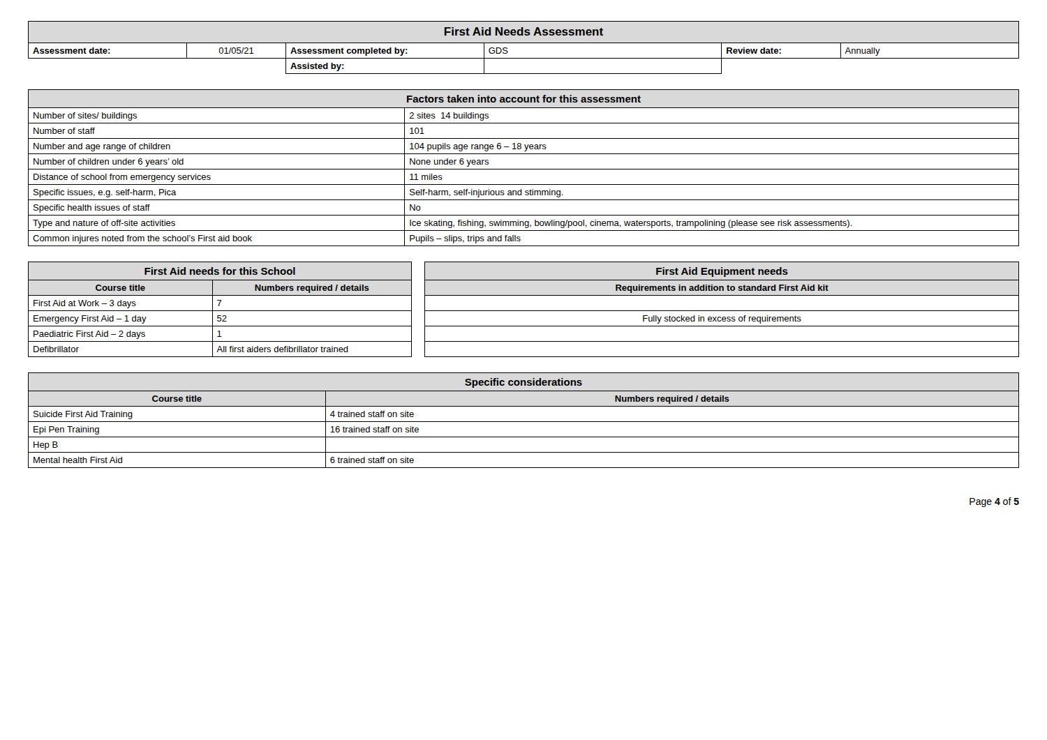| First Aid Needs Assessment |
| Assessment date: | 01/05/21 | Assessment completed by: | GDS | Review date: | Annually |
| | | Assisted by: | | | |
| Factors taken into account for this assessment |
| Number of sites/ buildings | 2 sites 14 buildings |
| Number of staff | 101 |
| Number and age range of children | 104 pupils age range 6 – 18 years |
| Number of children under 6 years’ old | None under 6 years |
| Distance of school from emergency services | 11 miles |
| Specific issues, e.g. self-harm, Pica | Self-harm, self-injurious and stimming. |
| Specific health issues of staff | No |
| Type and nature of off-site activities | Ice skating, fishing, swimming, bowling/pool, cinema, watersports, trampolining (please see risk assessments). |
| Common injures noted from the school’s First aid book | Pupils – slips, trips and falls |
| / First Aid needs for this School / / Course title / Numbers required / details / / First Aid at Work – 3 days / 7 / / Emergency First Aid – 1 day / 52 / / Paediatric First Aid – 2 days / 1 / / Defibrillator / All first aiders defibrillator trained / | / First Aid Equipment needs / / Requirements in addition to standard First Aid kit / / Fully stocked in excess of requirements / |
| Specific considerations |
| Course title | Numbers required / details |
| Suicide First Aid Training | 4 trained staff on site |
| Epi Pen Training | 16 trained staff on site |
| Hep B | |
| Mental health First Aid | 6 trained staff on site |
Page 4 of 5